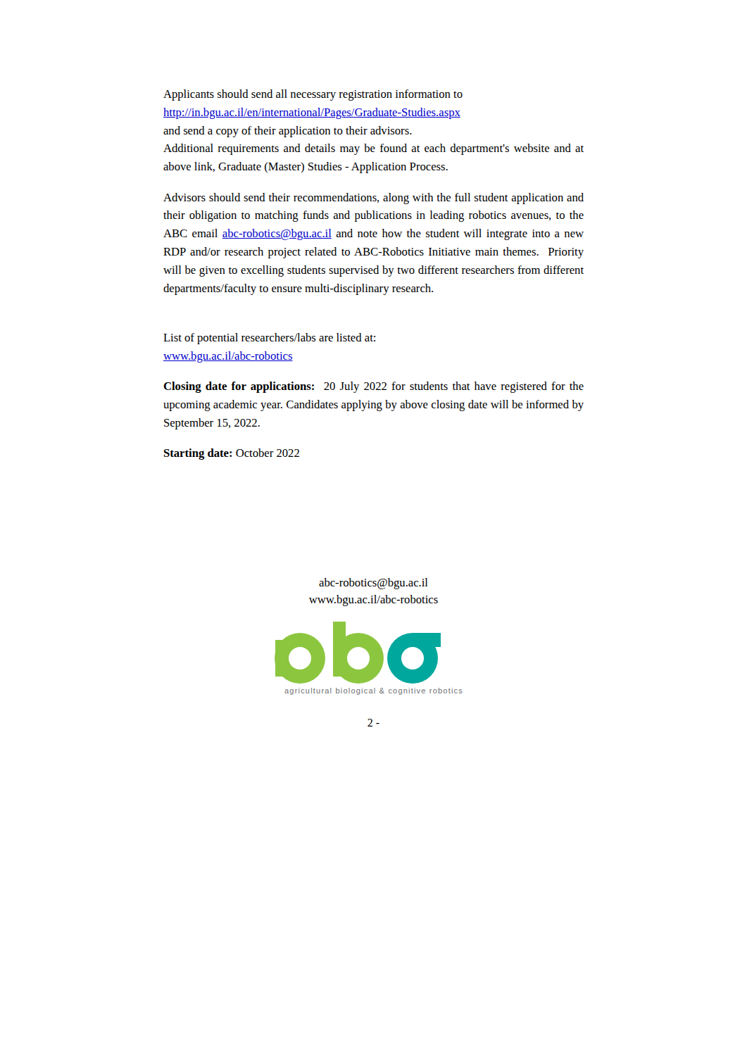Applicants should send all necessary registration information to
http://in.bgu.ac.il/en/international/Pages/Graduate-Studies.aspx
and send a copy of their application to their advisors.
Additional requirements and details may be found at each department's website and at above link, Graduate (Master) Studies - Application Process.
Advisors should send their recommendations, along with the full student application and their obligation to matching funds and publications in leading robotics avenues, to the ABC email abc-robotics@bgu.ac.il and note how the student will integrate into a new RDP and/or research project related to ABC-Robotics Initiative main themes. Priority will be given to excelling students supervised by two different researchers from different departments/faculty to ensure multi-disciplinary research.
List of potential researchers/labs are listed at:
www.bgu.ac.il/abc-robotics
Closing date for applications: 20 July 2022 for students that have registered for the upcoming academic year. Candidates applying by above closing date will be informed by September 15, 2022.
Starting date: October 2022
abc-robotics@bgu.ac.il
www.bgu.ac.il/abc-robotics
agricultural biological & cognitive robotics
2 -